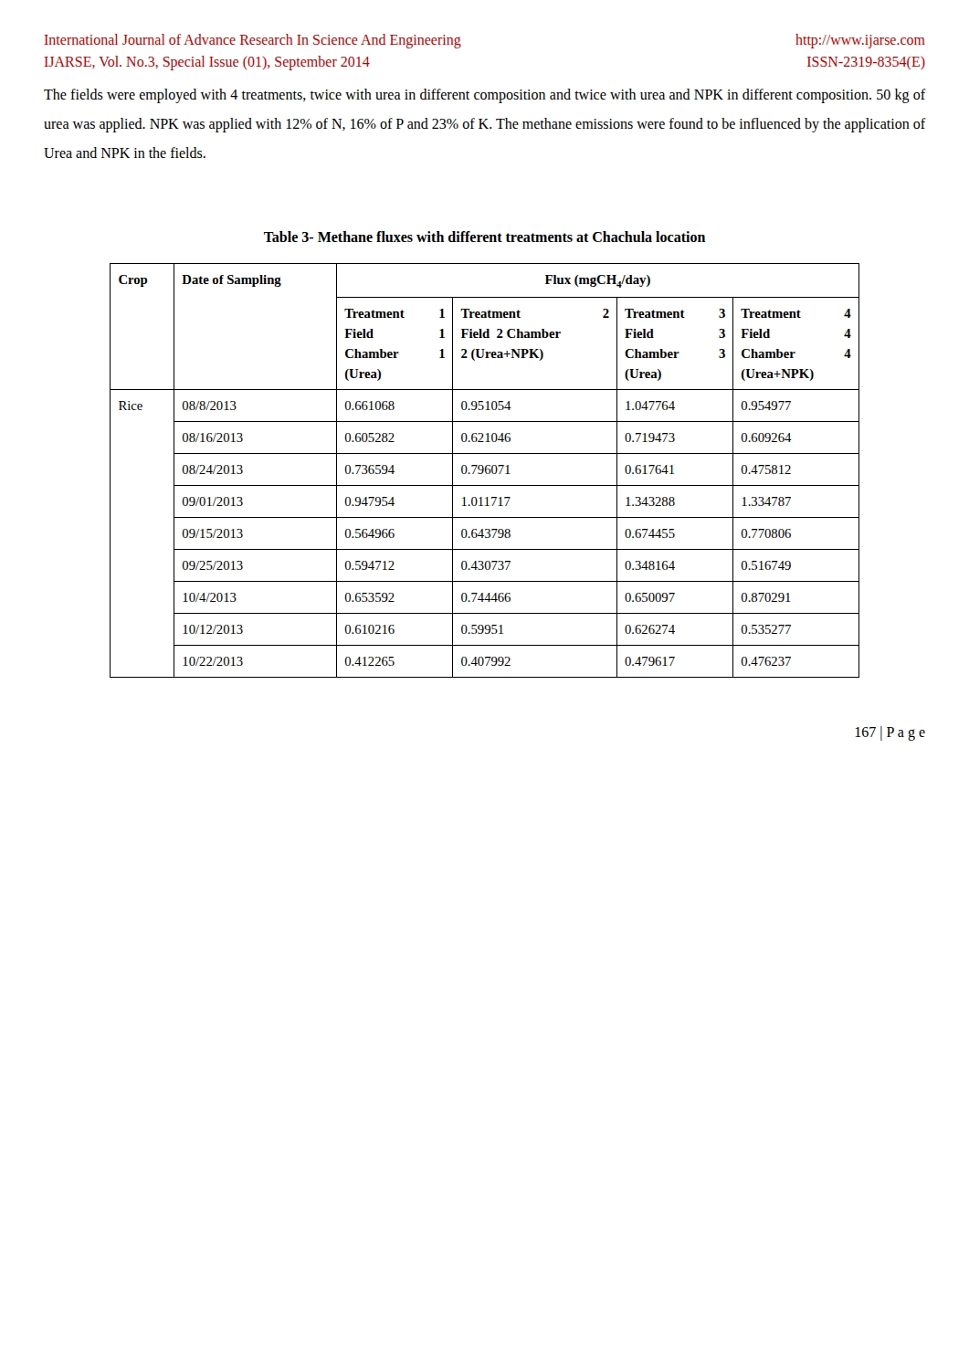International Journal of Advance Research In Science And Engineering
IJARSE, Vol. No.3, Special Issue (01), September 2014
http://www.ijarse.com
ISSN-2319-8354(E)
The fields were employed with 4 treatments, twice with urea in different composition and twice with urea and NPK in different composition. 50 kg of urea was applied. NPK was applied with 12% of N, 16% of P and 23% of K. The methane emissions were found to be influenced by the application of Urea and NPK in the fields.
Table 3- Methane fluxes with different treatments at Chachula location
| Crop | Date of Sampling | Flux (mgCH 4 /day) |
| --- | --- | --- |
| Treatment 1 Field 1 Chamber 1 (Urea) | Treatment 2 Field 2 Chamber 2 (Urea+NPK) | Treatment 3 Field 3 Chamber 3 (Urea) | Treatment 4 Field 4 Chamber 4 (Urea+NPK) |
| Rice | 08/8/2013 | 0.661068 | 0.951054 | 1.047764 | 0.954977 |
| 08/16/2013 | 0.605282 | 0.621046 | 0.719473 | 0.609264 |
| 08/24/2013 | 0.736594 | 0.796071 | 0.617641 | 0.475812 |
| 09/01/2013 | 0.947954 | 1.011717 | 1.343288 | 1.334787 |
| 09/15/2013 | 0.564966 | 0.643798 | 0.674455 | 0.770806 |
| 09/25/2013 | 0.594712 | 0.430737 | 0.348164 | 0.516749 |
| 10/4/2013 | 0.653592 | 0.744466 | 0.650097 | 0.870291 |
| 10/12/2013 | 0.610216 | 0.59951 | 0.626274 | 0.535277 |
| 10/22/2013 | 0.412265 | 0.407992 | 0.479617 | 0.476237 |
167 | P a g e